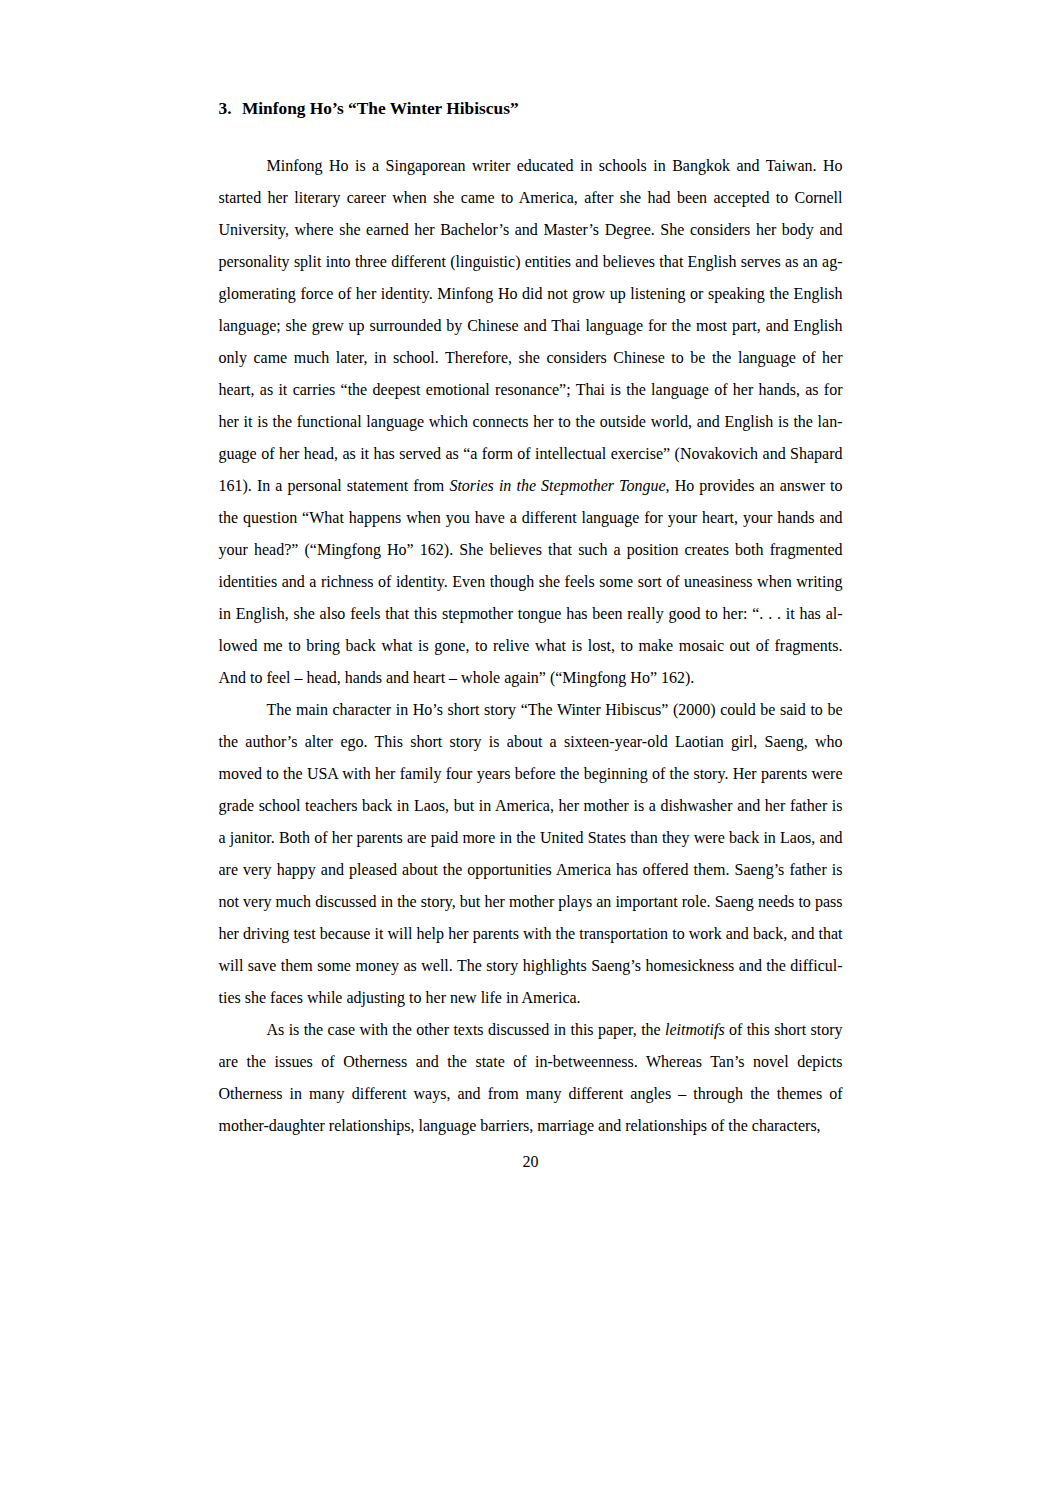3. Minfong Ho’s “The Winter Hibiscus”
Minfong Ho is a Singaporean writer educated in schools in Bangkok and Taiwan. Ho started her literary career when she came to America, after she had been accepted to Cornell University, where she earned her Bachelor’s and Master’s Degree. She considers her body and personality split into three different (linguistic) entities and believes that English serves as an agglomerating force of her identity. Minfong Ho did not grow up listening or speaking the English language; she grew up surrounded by Chinese and Thai language for the most part, and English only came much later, in school. Therefore, she considers Chinese to be the language of her heart, as it carries “the deepest emotional resonance”; Thai is the language of her hands, as for her it is the functional language which connects her to the outside world, and English is the language of her head, as it has served as “a form of intellectual exercise” (Novakovich and Shapard 161). In a personal statement from Stories in the Stepmother Tongue, Ho provides an answer to the question “What happens when you have a different language for your heart, your hands and your head?” (“Mingfong Ho” 162). She believes that such a position creates both fragmented identities and a richness of identity. Even though she feels some sort of uneasiness when writing in English, she also feels that this stepmother tongue has been really good to her: “. . . it has allowed me to bring back what is gone, to relive what is lost, to make mosaic out of fragments. And to feel – head, hands and heart – whole again” (“Mingfong Ho” 162).
The main character in Ho’s short story “The Winter Hibiscus” (2000) could be said to be the author’s alter ego. This short story is about a sixteen-year-old Laotian girl, Saeng, who moved to the USA with her family four years before the beginning of the story. Her parents were grade school teachers back in Laos, but in America, her mother is a dishwasher and her father is a janitor. Both of her parents are paid more in the United States than they were back in Laos, and are very happy and pleased about the opportunities America has offered them. Saeng’s father is not very much discussed in the story, but her mother plays an important role. Saeng needs to pass her driving test because it will help her parents with the transportation to work and back, and that will save them some money as well. The story highlights Saeng’s homesickness and the difficulties she faces while adjusting to her new life in America.
As is the case with the other texts discussed in this paper, the leitmotifs of this short story are the issues of Otherness and the state of in-betweenness. Whereas Tan’s novel depicts Otherness in many different ways, and from many different angles – through the themes of mother-daughter relationships, language barriers, marriage and relationships of the characters,
20